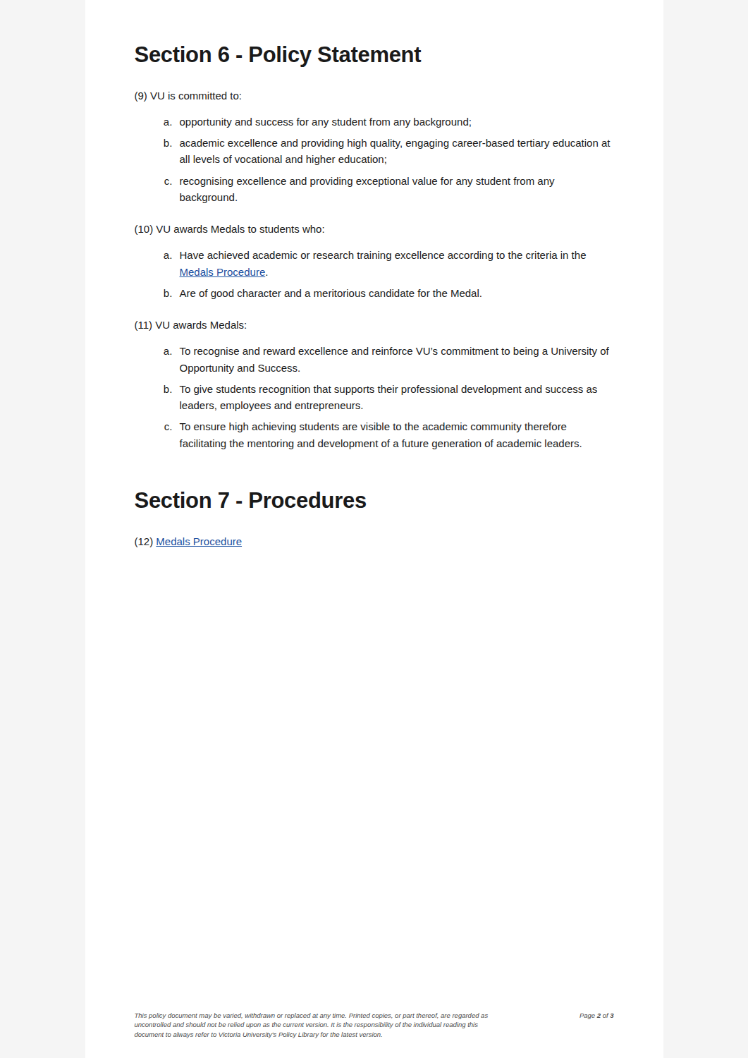Section 6 - Policy Statement
(9) VU is committed to:
opportunity and success for any student from any background;
academic excellence and providing high quality, engaging career-based tertiary education at all levels of vocational and higher education;
recognising excellence and providing exceptional value for any student from any background.
(10) VU awards Medals to students who:
Have achieved academic or research training excellence according to the criteria in the Medals Procedure.
Are of good character and a meritorious candidate for the Medal.
(11) VU awards Medals:
To recognise and reward excellence and reinforce VU’s commitment to being a University of Opportunity and Success.
To give students recognition that supports their professional development and success as leaders, employees and entrepreneurs.
To ensure high achieving students are visible to the academic community therefore facilitating the mentoring and development of a future generation of academic leaders.
Section 7 - Procedures
(12) Medals Procedure
This policy document may be varied, withdrawn or replaced at any time. Printed copies, or part thereof, are regarded as uncontrolled and should not be relied upon as the current version. It is the responsibility of the individual reading this document to always refer to Victoria University's Policy Library for the latest version.
Page 2 of 3